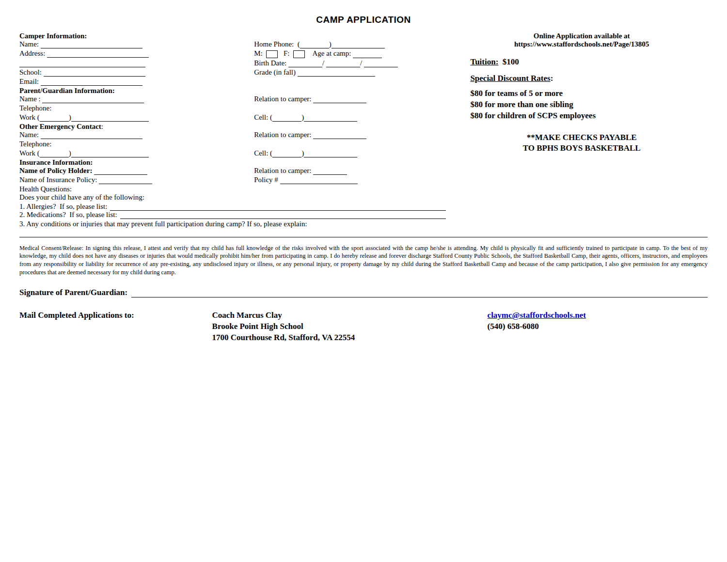CAMP APPLICATION
Camper Information:
Name:
Home Phone: ( )
Address:
M: F: Age at camp:
Birth Date: / /
School:
Grade (in fall)
Email:
Parent/Guardian Information:
Name :
Relation to camper:
Telephone:
Work ( )
Cell: ( )
Other Emergency Contact:
Name:
Relation to camper:
Telephone:
Work ( )
Cell: ( )
Insurance Information:
Name of Policy Holder:
Relation to camper:
Name of Insurance Policy:
Policy #
Health Questions:
Does your child have any of the following:
1. Allergies? If so, please list:
2. Medications? If so, please list:
Online Application available at
https://www.staffordschools.net/Page/13805
Tuition: $100
Special Discount Rates:
$80 for teams of 5 or more
$80 for more than one sibling
$80 for children of SCPS employees
**MAKE CHECKS PAYABLE
TO BPHS BOYS BASKETBALL
3. Any conditions or injuries that may prevent full participation during camp? If so, please explain:
Medical Consent/Release: In signing this release, I attest and verify that my child has full knowledge of the risks involved with the sport associated with the camp he/she is attending. My child is physically fit and sufficiently trained to participate in camp. To the best of my knowledge, my child does not have any diseases or injuries that would medically prohibit him/her from participating in camp. I do hereby release and forever discharge Stafford County Public Schools, the Stafford Basketball Camp, their agents, officers, instructors, and employees from any responsibility or liability for recurrence of any pre-existing, any undisclosed injury or illness, or any personal injury, or property damage by my child during the Stafford Basketball Camp and because of the camp participation, I also give permission for any emergency procedures that are deemed necessary for my child during camp.
Signature of Parent/Guardian:
Mail Completed Applications to:
Coach Marcus Clay
Brooke Point High School
1700 Courthouse Rd, Stafford, VA 22554
claymc@staffordschools.net
(540) 658-6080